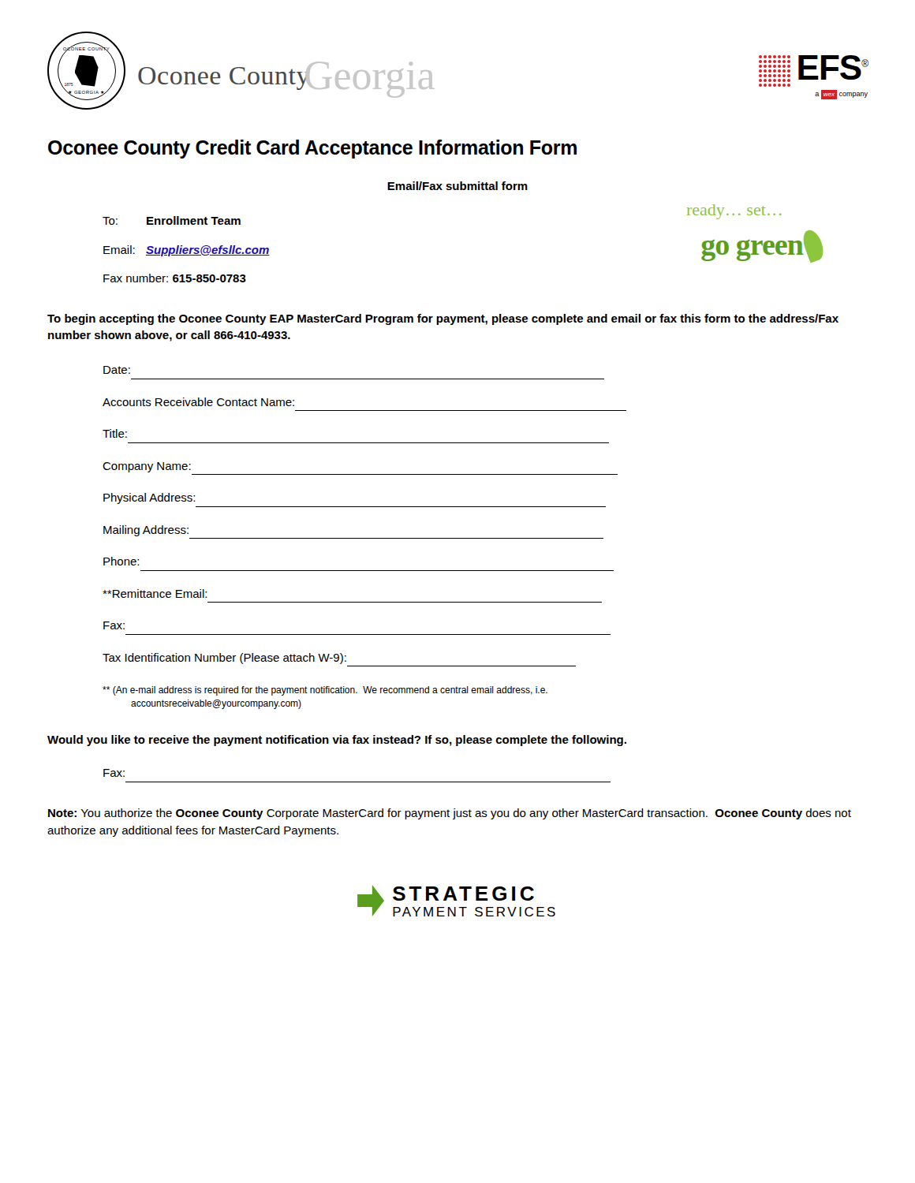OCONEE COUNTY
1875
★ GEORGIA ★
Oconee County Georgia
EFS®
a wex company
Oconee County Credit Card Acceptance Information Form
Email/Fax submittal form
ready… set…
go green
To: Enrollment Team
Email: Suppliers@efsllc.com
Fax number: 615-850-0783
To begin accepting the Oconee County EAP MasterCard Program for payment, please complete and email or fax this form to the address/Fax number shown above, or call 866-410-4933.
Date:
Accounts Receivable Contact Name:
Title:
Company Name:
Physical Address:
Mailing Address:
Phone:
**Remittance Email:
Fax:
Tax Identification Number (Please attach W-9):
** (An e-mail address is required for the payment notification. We recommend a central email address, i.e. accountsreceivable@yourcompany.com)
Would you like to receive the payment notification via fax instead? If so, please complete the following.
Fax:
Note: You authorize the Oconee County Corporate MasterCard for payment just as you do any other MasterCard transaction. Oconee County does not authorize any additional fees for MasterCard Payments.
STRATEGIC
PAYMENT SERVICES